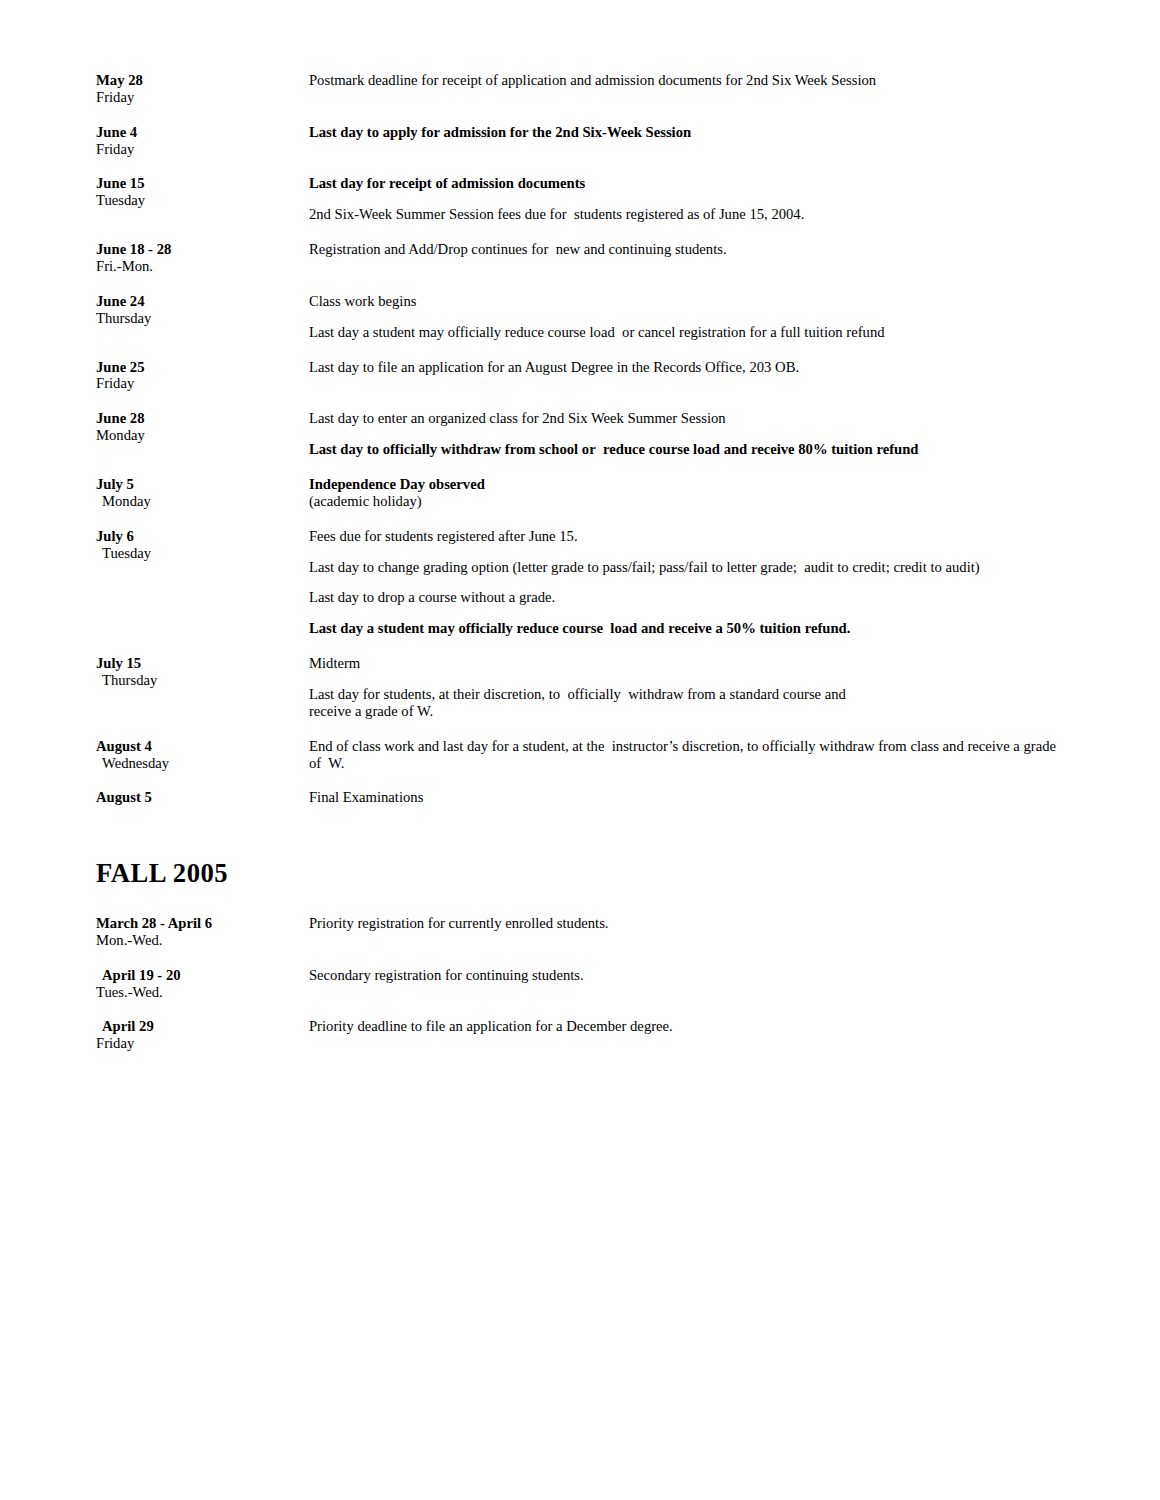| May 28 Friday | Postmark deadline for receipt of application and admission documents for 2nd Six Week Session |
| June 4 Friday | Last day to apply for admission for the 2nd Six-Week Session |
| June 15 Tuesday | Last day for receipt of admission documents 2nd Six-Week Summer Session fees due for students registered as of June 15, 2004. |
| June 18 - 28 Fri.-Mon. | Registration and Add/Drop continues for new and continuing students. |
| June 24 Thursday | Class work begins Last day a student may officially reduce course load or cancel registration for a full tuition refund |
| June 25 Friday | Last day to file an application for an August Degree in the Records Office, 203 OB. |
| June 28 Monday | Last day to enter an organized class for 2nd Six Week Summer Session Last day to officially withdraw from school or reduce course load and receive 80% tuition refund |
| July 5 Monday | Independence Day observed (academic holiday) |
| July 6 Tuesday | Fees due for students registered after June 15. Last day to change grading option (letter grade to pass/fail; pass/fail to letter grade; audit to credit; credit to audit) Last day to drop a course without a grade. Last day a student may officially reduce course load and receive a 50% tuition refund. |
| July 15 Thursday | Midterm Last day for students, at their discretion, to officially withdraw from a standard course and receive a grade of W. |
| August 4 Wednesday | End of class work and last day for a student, at the instructor’s discretion, to officially withdraw from class and receive a grade of W. |
| August 5 | Final Examinations |
FALL 2005
| March 28 - April 6 Mon.-Wed. | Priority registration for currently enrolled students. |
| April 19 - 20 Tues.-Wed. | Secondary registration for continuing students. |
| April 29 Friday | Priority deadline to file an application for a December degree. |